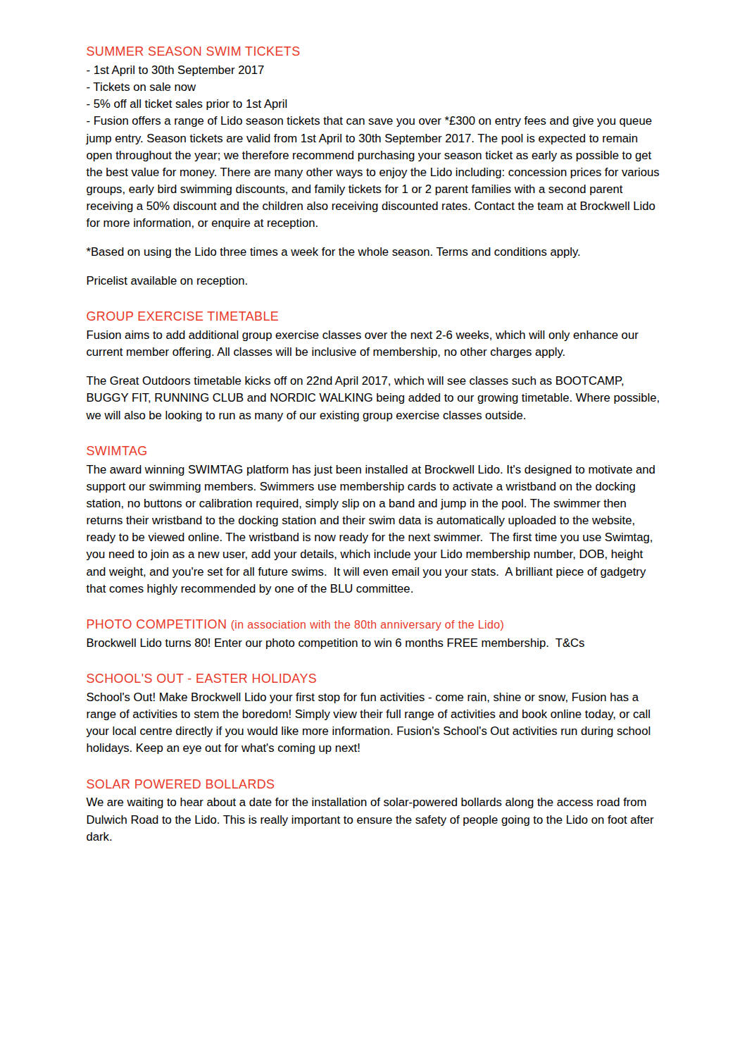SUMMER SEASON SWIM TICKETS
- 1st April to 30th September 2017
- Tickets on sale now
- 5% off all ticket sales prior to 1st April
- Fusion offers a range of Lido season tickets that can save you over *£300 on entry fees and give you queue jump entry. Season tickets are valid from 1st April to 30th September 2017. The pool is expected to remain open throughout the year; we therefore recommend purchasing your season ticket as early as possible to get the best value for money. There are many other ways to enjoy the Lido including: concession prices for various groups, early bird swimming discounts, and family tickets for 1 or 2 parent families with a second parent receiving a 50% discount and the children also receiving discounted rates. Contact the team at Brockwell Lido for more information, or enquire at reception.
*Based on using the Lido three times a week for the whole season. Terms and conditions apply.
Pricelist available on reception.
GROUP EXERCISE TIMETABLE
Fusion aims to add additional group exercise classes over the next 2-6 weeks, which will only enhance our current member offering. All classes will be inclusive of membership, no other charges apply.
The Great Outdoors timetable kicks off on 22nd April 2017, which will see classes such as BOOTCAMP, BUGGY FIT, RUNNING CLUB and NORDIC WALKING being added to our growing timetable. Where possible, we will also be looking to run as many of our existing group exercise classes outside.
SWIMTAG
The award winning SWIMTAG platform has just been installed at Brockwell Lido. It's designed to motivate and support our swimming members. Swimmers use membership cards to activate a wristband on the docking station, no buttons or calibration required, simply slip on a band and jump in the pool. The swimmer then returns their wristband to the docking station and their swim data is automatically uploaded to the website, ready to be viewed online. The wristband is now ready for the next swimmer. The first time you use Swimtag, you need to join as a new user, add your details, which include your Lido membership number, DOB, height and weight, and you're set for all future swims. It will even email you your stats. A brilliant piece of gadgetry that comes highly recommended by one of the BLU committee.
PHOTO COMPETITION (in association with the 80th anniversary of the Lido)
Brockwell Lido turns 80! Enter our photo competition to win 6 months FREE membership. T&Cs
SCHOOL'S OUT - EASTER HOLIDAYS
School's Out! Make Brockwell Lido your first stop for fun activities - come rain, shine or snow, Fusion has a range of activities to stem the boredom! Simply view their full range of activities and book online today, or call your local centre directly if you would like more information. Fusion's School's Out activities run during school holidays. Keep an eye out for what's coming up next!
SOLAR POWERED BOLLARDS
We are waiting to hear about a date for the installation of solar-powered bollards along the access road from Dulwich Road to the Lido. This is really important to ensure the safety of people going to the Lido on foot after dark.